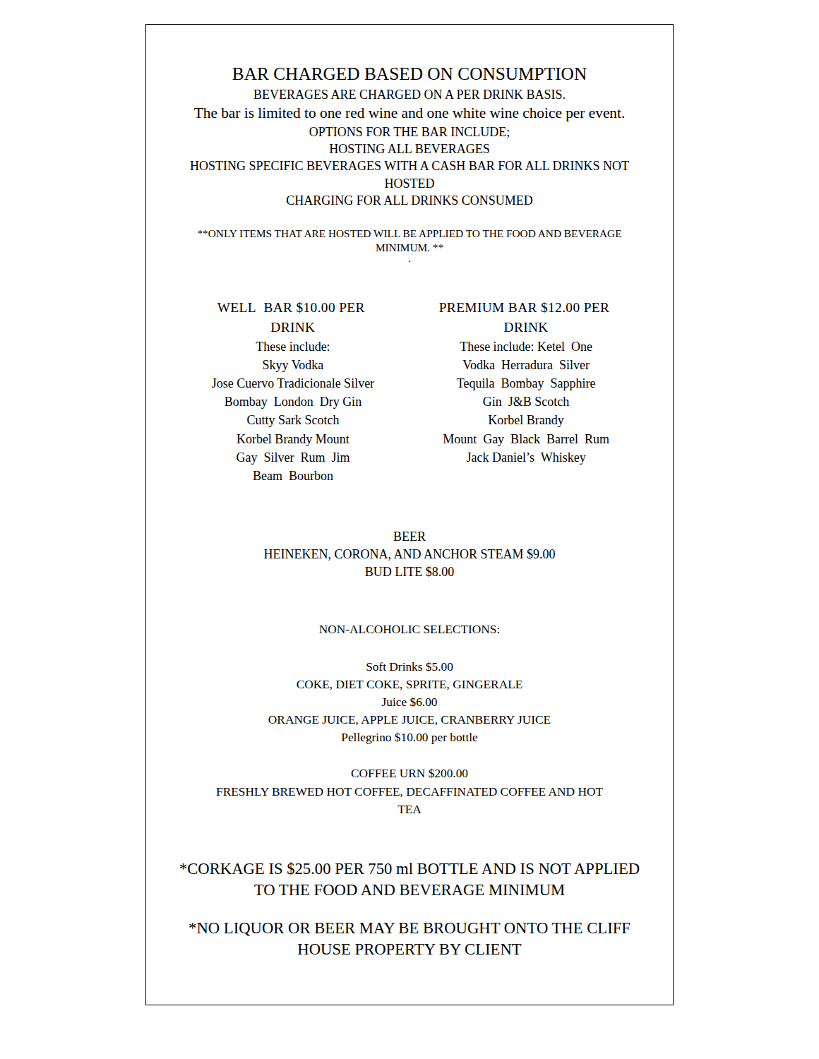BAR CHARGED BASED ON CONSUMPTION
BEVERAGES ARE CHARGED ON A PER DRINK BASIS.
The bar is limited to one red wine and one white wine choice per event.
OPTIONS FOR THE BAR INCLUDE;
HOSTING ALL BEVERAGES
HOSTING SPECIFIC BEVERAGES WITH A CASH BAR FOR ALL DRINKS NOT HOSTED
CHARGING FOR ALL DRINKS CONSUMED
**ONLY ITEMS THAT ARE HOSTED WILL BE APPLIED TO THE FOOD AND BEVERAGE MINIMUM. **
.
| WELL BAR $10.00 PER DRINK These include: Skyy Vodka Jose Cuervo Tradicionale Silver Bombay London Dry Gin Cutty Sark Scotch Korbel Brandy Mount Gay Silver Rum Jim Beam Bourbon | PREMIUM BAR $12.00 PER DRINK These include: Ketel One Vodka Herradura Silver Tequila Bombay Sapphire Gin J&B Scotch Korbel Brandy Mount Gay Black Barrel Rum Jack Daniel’s Whiskey |
BEER
HEINEKEN, CORONA, AND ANCHOR STEAM $9.00
BUD LITE $8.00
NON-ALCOHOLIC SELECTIONS:
Soft Drinks $5.00
COKE, DIET COKE, SPRITE, GINGERALE
Juice $6.00
ORANGE JUICE, APPLE JUICE, CRANBERRY JUICE
Pellegrino $10.00 per bottle
COFFEE URN $200.00
FRESHLY BREWED HOT COFFEE, DECAFFINATED COFFEE AND HOT
TEA
*CORKAGE IS $25.00 PER 750 ml BOTTLE AND IS NOT APPLIED TO THE FOOD AND BEVERAGE MINIMUM
*NO LIQUOR OR BEER MAY BE BROUGHT ONTO THE CLIFF HOUSE PROPERTY BY CLIENT